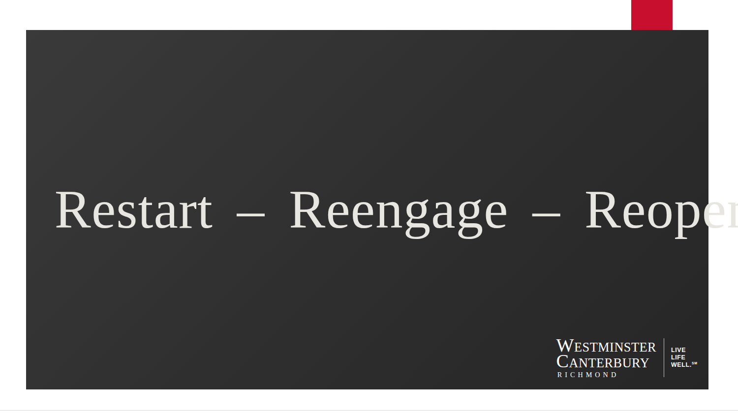Restart – Reengage – Reopen
WESTMINSTER CANTERBURY RICHMOND
Live
Life
Well.SM